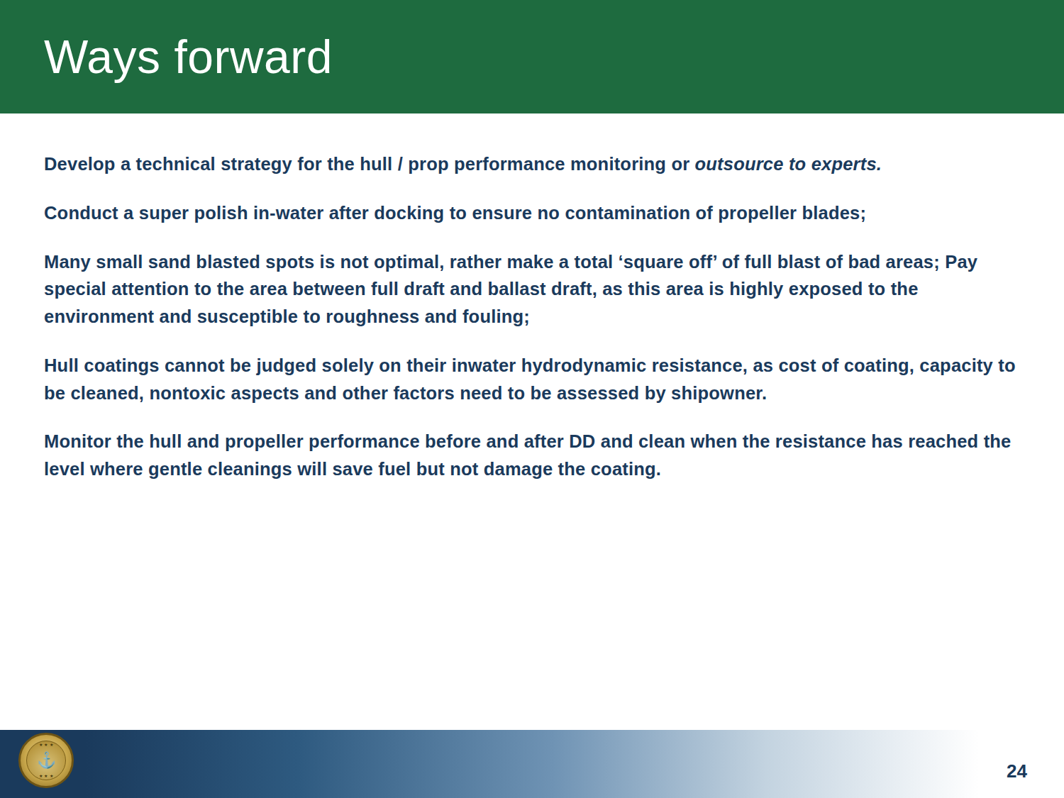Ways forward
Develop a technical strategy for the hull / prop performance monitoring or outsource to experts.
Conduct a super polish in-water after docking to ensure no contamination of propeller blades;
Many small sand blasted spots is not optimal, rather make a total ‘square off’ of full blast of bad areas; Pay special attention to the area between full draft and ballast draft, as this area is highly exposed to the environment and susceptible to roughness and fouling;
Hull coatings cannot be judged solely on their inwater hydrodynamic resistance, as cost of coating, capacity to be cleaned, nontoxic aspects and other factors need to be assessed by shipowner.
Monitor the hull and propeller performance before and after DD and clean when the resistance has reached the level where gentle cleanings will save fuel but not damage the coating.
★ ★ ★
⚓
★ ★ ★
24